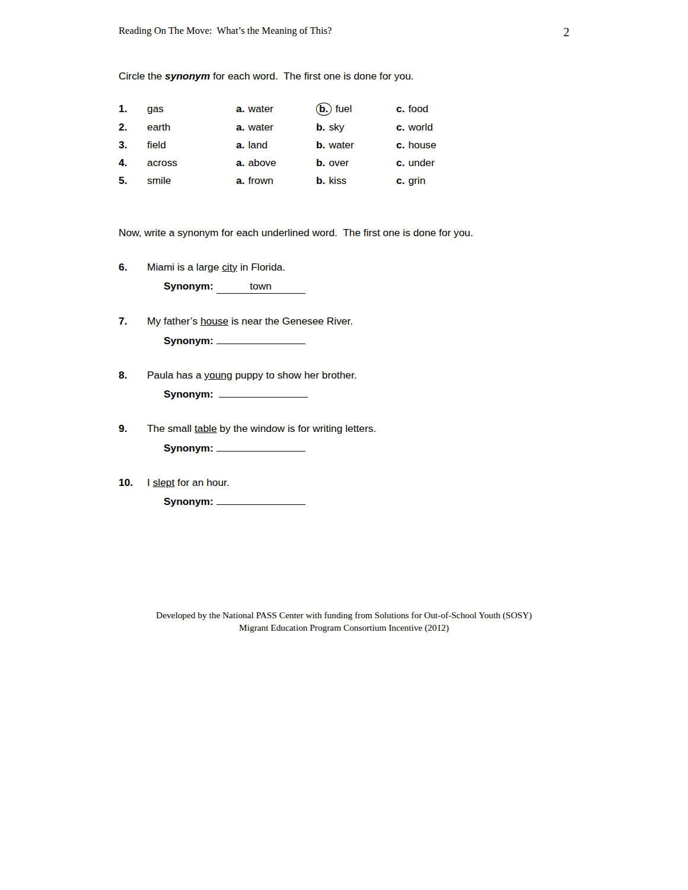Reading On The Move: What’s the Meaning of This?
2
Circle the synonym for each word. The first one is done for you.
| 1. | gas | a. water | b. fuel | c. food |
| 2. | earth | a. water | b. sky | c. world |
| 3. | field | a. land | b. water | c. house |
| 4. | across | a. above | b. over | c. under |
| 5. | smile | a. frown | b. kiss | c. grin |
Now, write a synonym for each underlined word. The first one is done for you.
Miami is a large city in Florida.
Synonym: town
My father’s house is near the Genesee River.
Synonym:
Paula has a young puppy to show her brother.
Synonym:
The small table by the window is for writing letters.
Synonym:
I slept for an hour.
Synonym:
Developed by the National PASS Center with funding from Solutions for Out-of-School Youth (SOSY)
Migrant Education Program Consortium Incentive (2012)